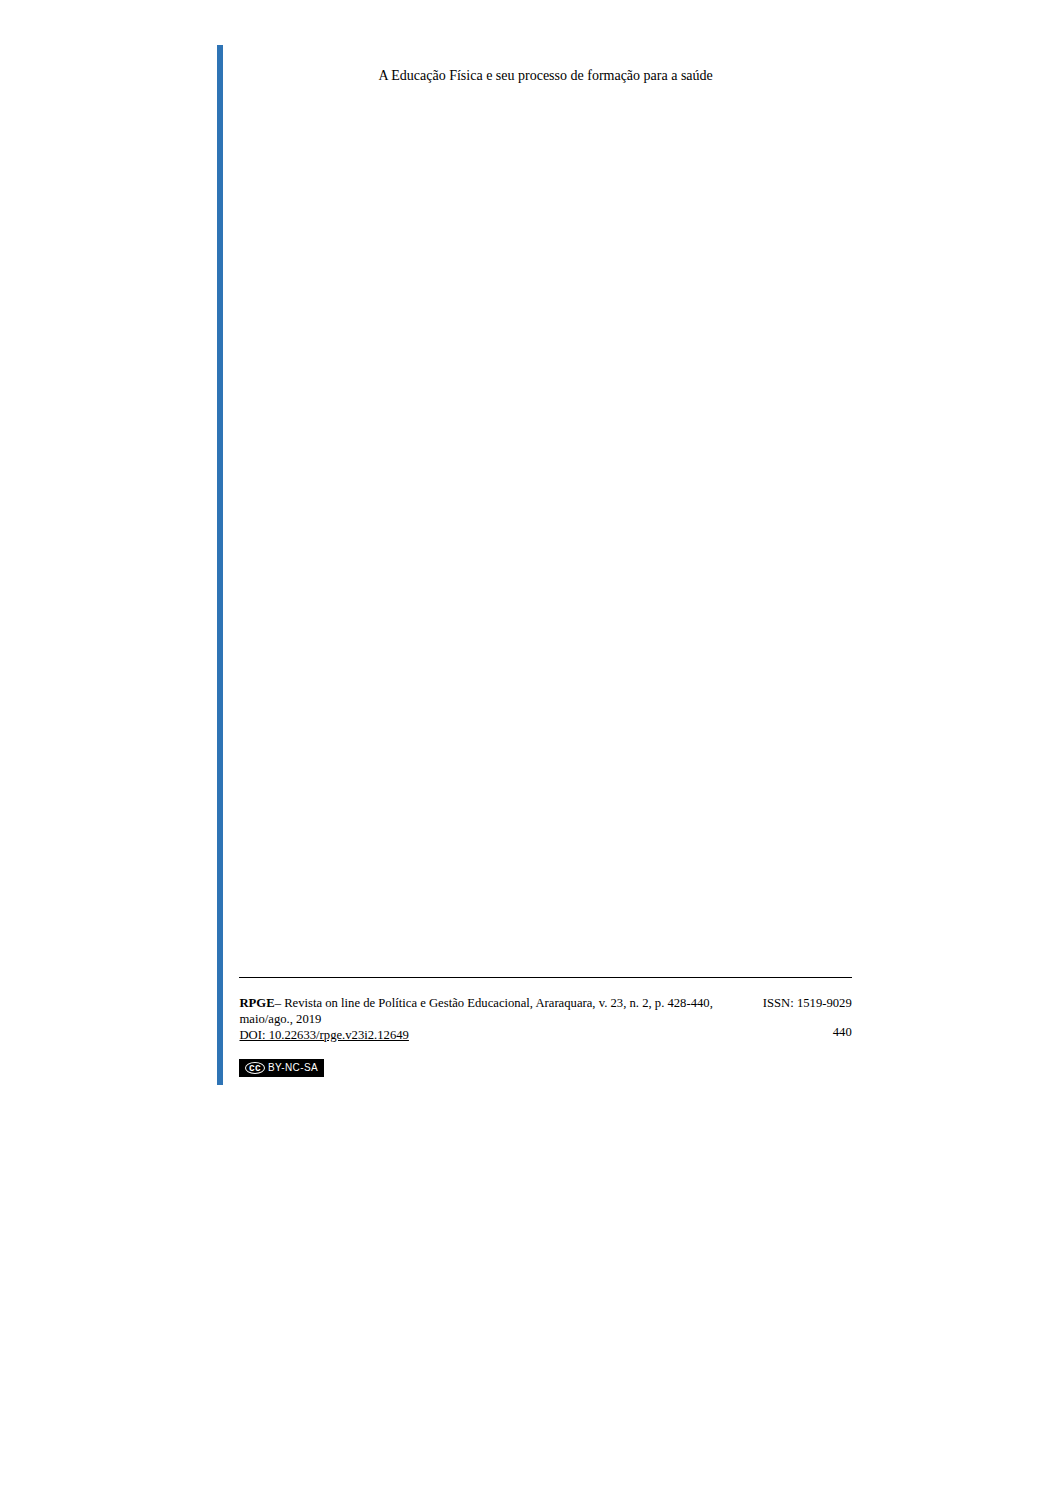A Educação Física e seu processo de formação para a saúde
RPGE– Revista on line de Política e Gestão Educacional, Araraquara, v. 23, n. 2, p. 428-440, maio/ago., 2019
DOI: 10.22633/rpge.v23i2.12649
ISSN: 1519-9029
440
cc BY-NC-SA